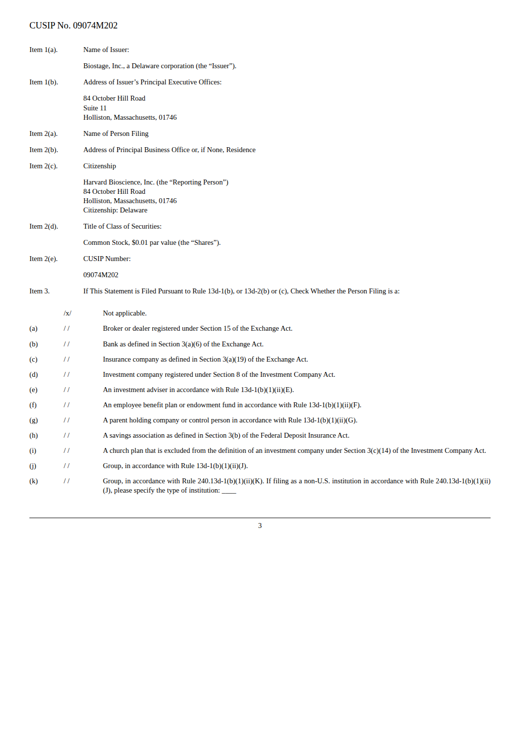CUSIP No. 09074M202
| Item 1(a). | Name of Issuer: |
| | Biostage, Inc., a Delaware corporation (the “Issuer”). |
| Item 1(b). | Address of Issuer’s Principal Executive Offices: |
| | 84 October Hill Road Suite 11 Holliston, Massachusetts, 01746 |
| Item 2(a). | Name of Person Filing |
| Item 2(b). | Address of Principal Business Office or, if None, Residence |
| Item 2(c). | Citizenship |
| | Harvard Bioscience, Inc. (the “Reporting Person”) 84 October Hill Road Holliston, Massachusetts, 01746 Citizenship: Delaware |
| Item 2(d). | Title of Class of Securities: |
| | Common Stock, $0.01 par value (the “Shares”). |
| Item 2(e). | CUSIP Number: |
| | 09074M202 |
| Item 3. | If This Statement is Filed Pursuant to Rule 13d-1(b), or 13d-2(b) or (c), Check Whether the Person Filing is a: |
| | /x/ | Not applicable. |
| (a) | / / | Broker or dealer registered under Section 15 of the Exchange Act. |
| (b) | / / | Bank as defined in Section 3(a)(6) of the Exchange Act. |
| (c) | / / | Insurance company as defined in Section 3(a)(19) of the Exchange Act. |
| (d) | / / | Investment company registered under Section 8 of the Investment Company Act. |
| (e) | / / | An investment adviser in accordance with Rule 13d-1(b)(1)(ii)(E). |
| (f) | / / | An employee benefit plan or endowment fund in accordance with Rule 13d-1(b)(1)(ii)(F). |
| (g) | / / | A parent holding company or control person in accordance with Rule 13d-1(b)(1)(ii)(G). |
| (h) | / / | A savings association as defined in Section 3(b) of the Federal Deposit Insurance Act. |
| (i) | / / | A church plan that is excluded from the definition of an investment company under Section 3(c)(14) of the Investment Company Act. |
| (j) | / / | Group, in accordance with Rule 13d-1(b)(1)(ii)(J). |
| (k) | / / | Group, in accordance with Rule 240.13d-1(b)(1)(ii)(K). If filing as a non-U.S. institution in accordance with Rule 240.13d-1(b)(1)(ii)(J), please specify the type of institution: ____ |
3